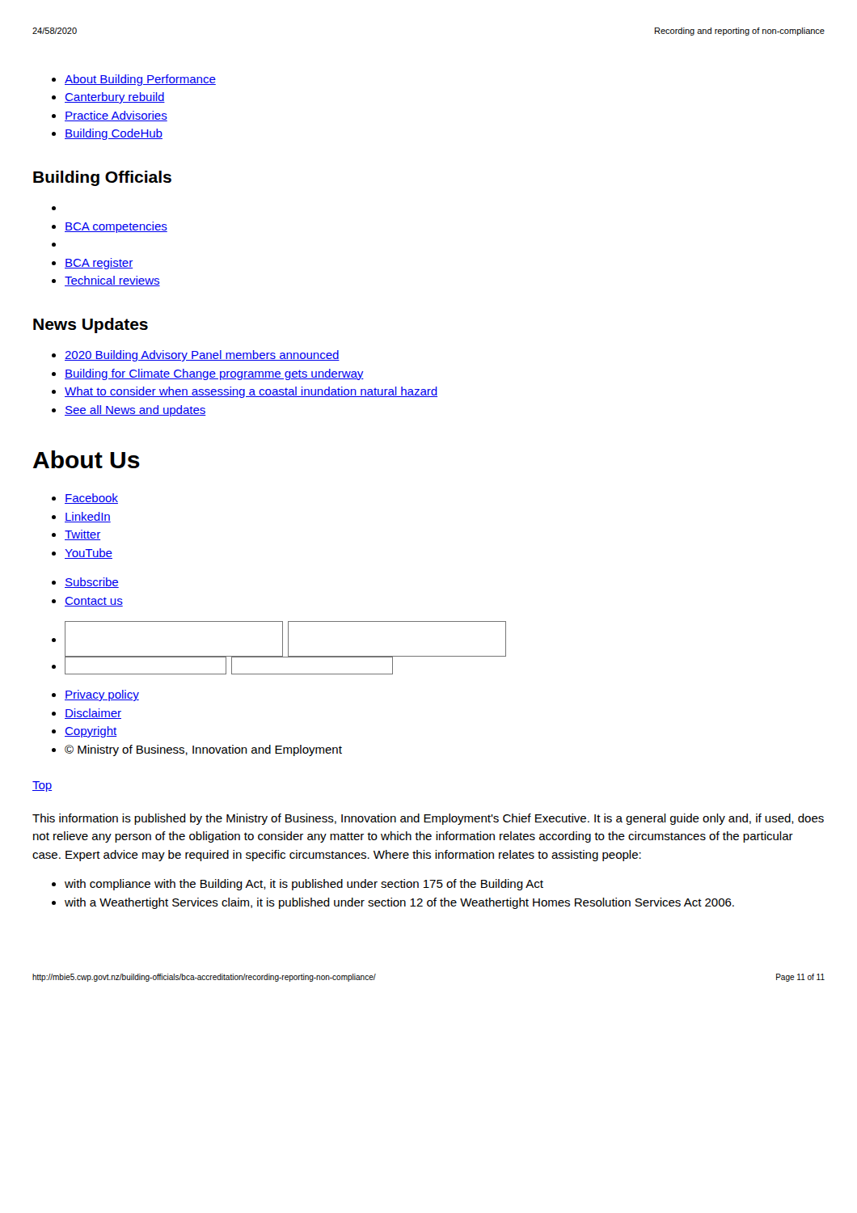24/58/2020 Recording and reporting of non-compliance
About Building Performance
Canterbury rebuild
Practice Advisories
Building CodeHub
Building Officials
BCA competencies
BCA register
Technical reviews
News Updates
2020 Building Advisory Panel members announced
Building for Climate Change programme gets underway
What to consider when assessing a coastal inundation natural hazard
See all News and updates
About Us
Facebook
LinkedIn
Twitter
YouTube
Subscribe
Contact us
Privacy policy
Disclaimer
Copyright
© Ministry of Business, Innovation and Employment
Top
This information is published by the Ministry of Business, Innovation and Employment's Chief Executive. It is a general guide only and, if used, does not relieve any person of the obligation to consider any matter to which the information relates according to the circumstances of the particular case. Expert advice may be required in specific circumstances. Where this information relates to assisting people:
with compliance with the Building Act, it is published under section 175 of the Building Act
with a Weathertight Services claim, it is published under section 12 of the Weathertight Homes Resolution Services Act 2006.
http://mbie5.cwp.govt.nz/building-officials/bca-accreditation/recording-reporting-non-compliance/ Page 11 of 11